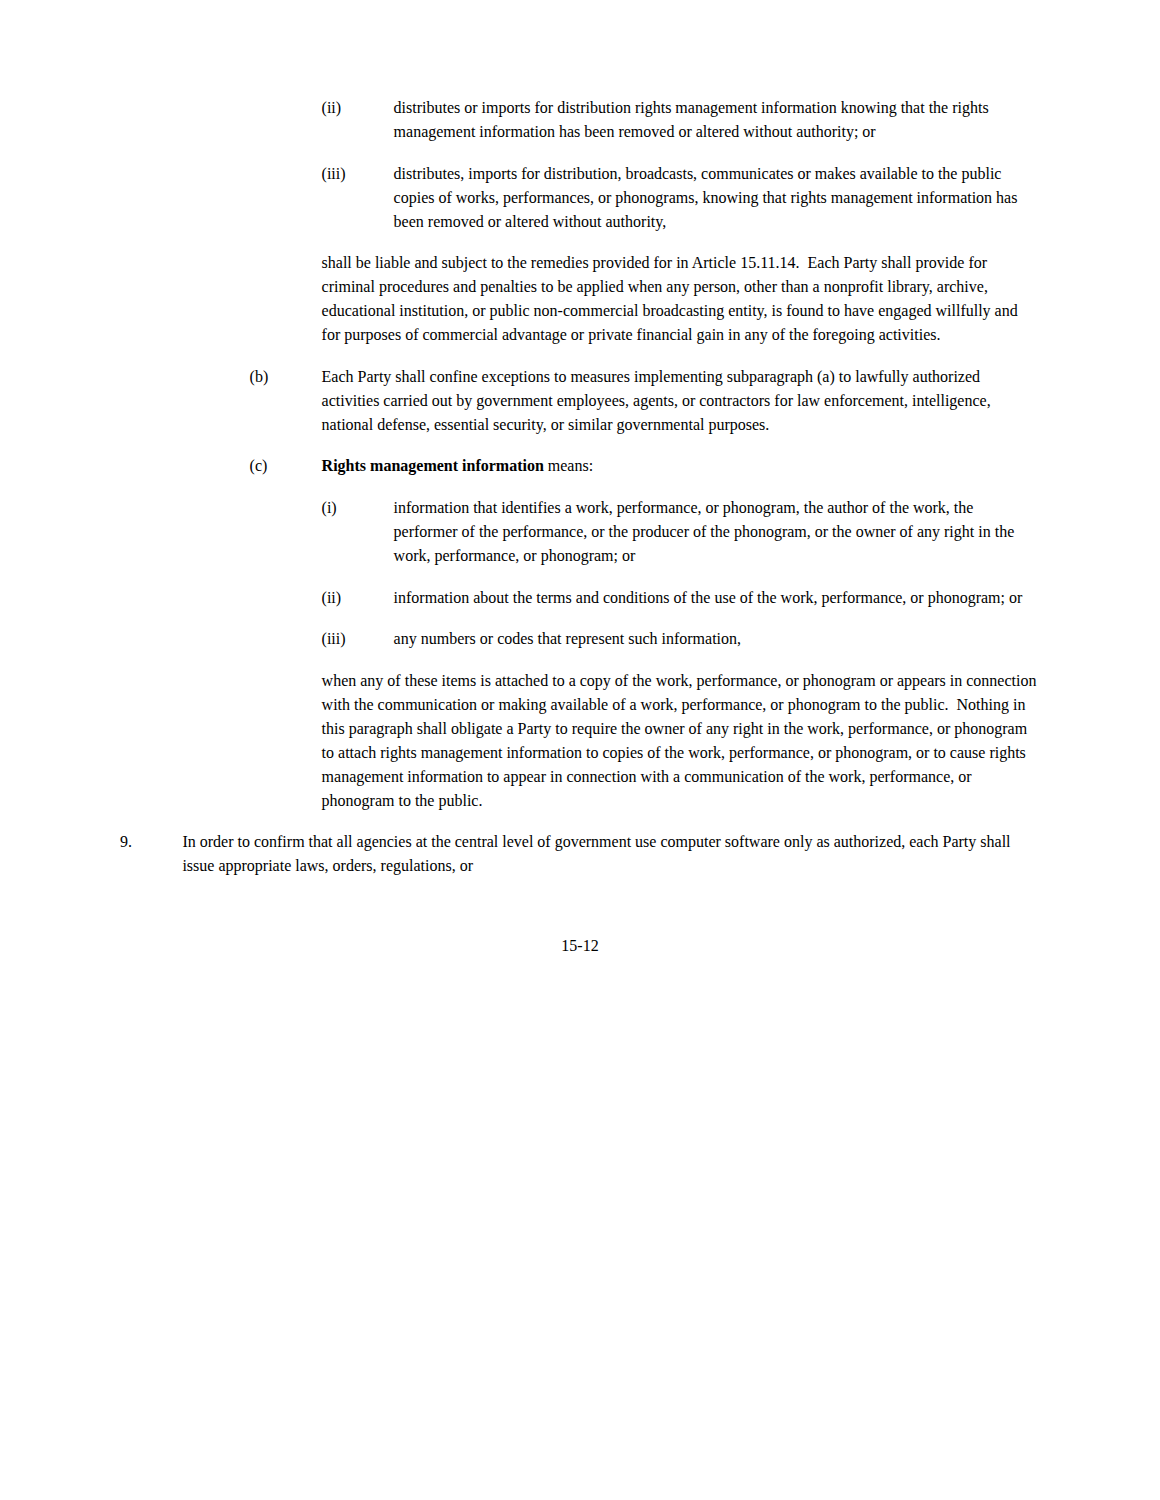(ii) distributes or imports for distribution rights management information knowing that the rights management information has been removed or altered without authority; or
(iii) distributes, imports for distribution, broadcasts, communicates or makes available to the public copies of works, performances, or phonograms, knowing that rights management information has been removed or altered without authority,
shall be liable and subject to the remedies provided for in Article 15.11.14. Each Party shall provide for criminal procedures and penalties to be applied when any person, other than a nonprofit library, archive, educational institution, or public non-commercial broadcasting entity, is found to have engaged willfully and for purposes of commercial advantage or private financial gain in any of the foregoing activities.
(b) Each Party shall confine exceptions to measures implementing subparagraph (a) to lawfully authorized activities carried out by government employees, agents, or contractors for law enforcement, intelligence, national defense, essential security, or similar governmental purposes.
(c) Rights management information means:
(i) information that identifies a work, performance, or phonogram, the author of the work, the performer of the performance, or the producer of the phonogram, or the owner of any right in the work, performance, or phonogram; or
(ii) information about the terms and conditions of the use of the work, performance, or phonogram; or
(iii) any numbers or codes that represent such information,
when any of these items is attached to a copy of the work, performance, or phonogram or appears in connection with the communication or making available of a work, performance, or phonogram to the public. Nothing in this paragraph shall obligate a Party to require the owner of any right in the work, performance, or phonogram to attach rights management information to copies of the work, performance, or phonogram, or to cause rights management information to appear in connection with a communication of the work, performance, or phonogram to the public.
9. In order to confirm that all agencies at the central level of government use computer software only as authorized, each Party shall issue appropriate laws, orders, regulations, or
15-12